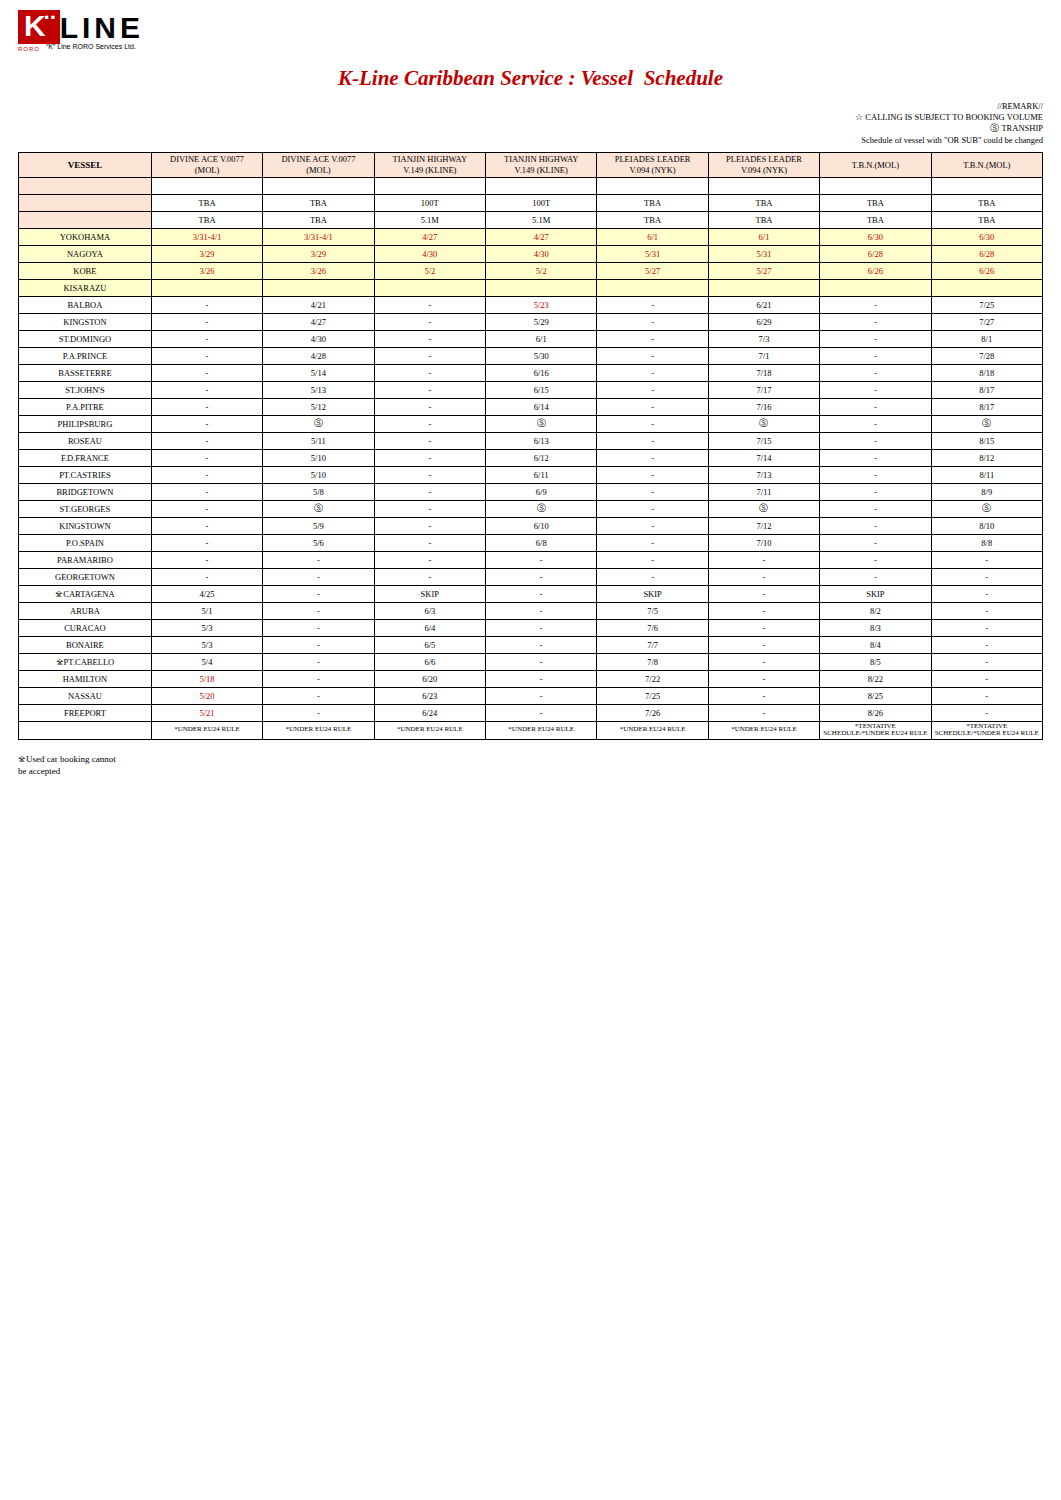K¨ LINE
RORO “K” Line RORO Services Ltd.
K-Line Caribbean Service : Vessel Schedule
//REMARK//
☆ CALLING IS SUBJECT TO BOOKING VOLUME
Ⓢ TRANSHIP
Schedule of vessel with "OR SUB" could be changed
| VESSEL | DIVINE ACE V.0077 (MOL) | DIVINE ACE V.0077 (MOL) | TIANJIN HIGHWAY V.149 (KLINE) | TIANJIN HIGHWAY V.149 (KLINE) | PLEIADES LEADER V.094 (NYK) | PLEIADES LEADER V.094 (NYK) | T.B.N.(MOL) | T.B.N.(MOL) |
| --- | --- | --- | --- | --- | --- | --- | --- | --- |
| | TBA | TBA | 100T | 100T | TBA | TBA | TBA | TBA |
| | TBA | TBA | 5.1M | 5.1M | TBA | TBA | TBA | TBA |
| YOKOHAMA | 3/31-4/1 | 3/31-4/1 | 4/27 | 4/27 | 6/1 | 6/1 | 6/30 | 6/30 |
| NAGOYA | 3/29 | 3/29 | 4/30 | 4/30 | 5/31 | 5/31 | 6/28 | 6/28 |
| KOBE | 3/26 | 3/26 | 5/2 | 5/2 | 5/27 | 5/27 | 6/26 | 6/26 |
| KISARAZU | | | | | | | | |
| BALBOA | - | 4/21 | - | 5/23 | - | 6/21 | - | 7/25 |
| KINGSTON | - | 4/27 | - | 5/29 | - | 6/29 | - | 7/27 |
| ST.DOMINGO | - | 4/30 | - | 6/1 | - | 7/3 | - | 8/1 |
| P.A.PRINCE | - | 4/28 | - | 5/30 | - | 7/1 | - | 7/28 |
| BASSETERRE | - | 5/14 | - | 6/16 | - | 7/18 | - | 8/18 |
| ST.JOHN'S | - | 5/13 | - | 6/15 | - | 7/17 | - | 8/17 |
| P.A.PITRE | - | 5/12 | - | 6/14 | - | 7/16 | - | 8/17 |
| PHILIPSBURG | - | Ⓢ | - | Ⓢ | - | Ⓢ | - | Ⓢ |
| ROSEAU | - | 5/11 | - | 6/13 | - | 7/15 | - | 8/15 |
| F.D.FRANCE | - | 5/10 | - | 6/12 | - | 7/14 | - | 8/12 |
| PT.CASTRIES | - | 5/10 | - | 6/11 | - | 7/13 | - | 8/11 |
| BRIDGETOWN | - | 5/8 | - | 6/9 | - | 7/11 | - | 8/9 |
| ST.GEORGES | - | Ⓢ | - | Ⓢ | - | Ⓢ | - | Ⓢ |
| KINGSTOWN | - | 5/9 | - | 6/10 | - | 7/12 | - | 8/10 |
| P.O.SPAIN | - | 5/6 | - | 6/8 | - | 7/10 | - | 8/8 |
| PARAMARIBO | - | - | - | - | - | - | - | - |
| GEORGETOWN | - | - | - | - | - | - | - | - |
| ※CARTAGENA | 4/25 | - | SKIP | - | SKIP | - | SKIP | - |
| ARUBA | 5/1 | - | 6/3 | - | 7/5 | - | 8/2 | - |
| CURACAO | 5/3 | - | 6/4 | - | 7/6 | - | 8/3 | - |
| BONAIRE | 5/3 | - | 6/5 | - | 7/7 | - | 8/4 | - |
| ※PT.CABELLO | 5/4 | - | 6/6 | - | 7/8 | - | 8/5 | - |
| HAMILTON | 5/18 | - | 6/20 | - | 7/22 | - | 8/22 | - |
| NASSAU | 5/20 | - | 6/23 | - | 7/25 | - | 8/25 | - |
| FREEPORT | 5/21 | - | 6/24 | - | 7/26 | - | 8/26 | - |
| | *UNDER EU24 RULE | *UNDER EU24 RULE | *UNDER EU24 RULE | *UNDER EU24 RULE | *UNDER EU24 RULE | *UNDER EU24 RULE | *TENTATIVE SCHEDULE/*UNDER EU24 RULE | *TENTATIVE SCHEDULE/*UNDER EU24 RULE |
※Used car booking cannot
be accepted